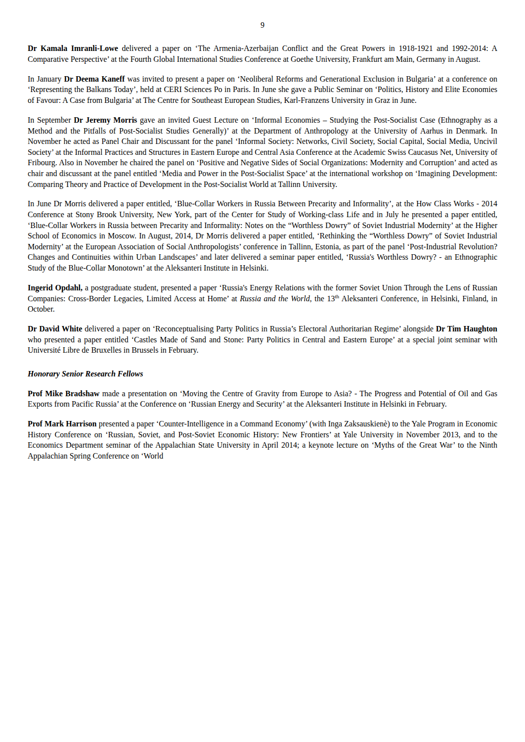9
Dr Kamala Imranli-Lowe delivered a paper on ‘The Armenia-Azerbaijan Conflict and the Great Powers in 1918-1921 and 1992-2014: A Comparative Perspective’ at the Fourth Global International Studies Conference at Goethe University, Frankfurt am Main, Germany in August.
In January Dr Deema Kaneff was invited to present a paper on ‘Neoliberal Reforms and Generational Exclusion in Bulgaria’ at a conference on ‘Representing the Balkans Today’, held at CERI Sciences Po in Paris. In June she gave a Public Seminar on ‘Politics, History and Elite Economies of Favour: A Case from Bulgaria’ at The Centre for Southeast European Studies, Karl-Franzens University in Graz in June.
In September Dr Jeremy Morris gave an invited Guest Lecture on ‘Informal Economies – Studying the Post-Socialist Case (Ethnography as a Method and the Pitfalls of Post-Socialist Studies Generally)’ at the Department of Anthropology at the University of Aarhus in Denmark. In November he acted as Panel Chair and Discussant for the panel ‘Informal Society: Networks, Civil Society, Social Capital, Social Media, Uncivil Society’ at the Informal Practices and Structures in Eastern Europe and Central Asia Conference at the Academic Swiss Caucasus Net, University of Fribourg. Also in November he chaired the panel on ‘Positive and Negative Sides of Social Organizations: Modernity and Corruption’ and acted as chair and discussant at the panel entitled ‘Media and Power in the Post-Socialist Space’ at the international workshop on ‘Imagining Development: Comparing Theory and Practice of Development in the Post-Socialist World at Tallinn University.
In June Dr Morris delivered a paper entitled, ‘Blue-Collar Workers in Russia Between Precarity and Informality’, at the How Class Works - 2014 Conference at Stony Brook University, New York, part of the Center for Study of Working-class Life and in July he presented a paper entitled, ‘Blue-Collar Workers in Russia between Precarity and Informality: Notes on the “Worthless Dowry” of Soviet Industrial Modernity’ at the Higher School of Economics in Moscow. In August, 2014, Dr Morris delivered a paper entitled, ‘Rethinking the “Worthless Dowry” of Soviet Industrial Modernity’ at the European Association of Social Anthropologists’ conference in Tallinn, Estonia, as part of the panel ‘Post-Industrial Revolution? Changes and Continuities within Urban Landscapes’ and later delivered a seminar paper entitled, ‘Russia's Worthless Dowry? - an Ethnographic Study of the Blue-Collar Monotown’ at the Aleksanteri Institute in Helsinki.
Ingerid Opdahl, a postgraduate student, presented a paper ‘Russia's Energy Relations with the former Soviet Union Through the Lens of Russian Companies: Cross-Border Legacies, Limited Access at Home’ at Russia and the World, the 13th Aleksanteri Conference, in Helsinki, Finland, in October.
Dr David White delivered a paper on ‘Reconceptualising Party Politics in Russia’s Electoral Authoritarian Regime’ alongside Dr Tim Haughton who presented a paper entitled ‘Castles Made of Sand and Stone: Party Politics in Central and Eastern Europe’ at a special joint seminar with Université Libre de Bruxelles in Brussels in February.
Honorary Senior Research Fellows
Prof Mike Bradshaw made a presentation on ‘Moving the Centre of Gravity from Europe to Asia? - The Progress and Potential of Oil and Gas Exports from Pacific Russia’ at the Conference on ‘Russian Energy and Security’ at the Aleksanteri Institute in Helsinki in February.
Prof Mark Harrison presented a paper ‘Counter-Intelligence in a Command Economy’ (with Inga Zaksauskienè) to the Yale Program in Economic History Conference on ‘Russian, Soviet, and Post-Soviet Economic History: New Frontiers’ at Yale University in November 2013, and to the Economics Department seminar of the Appalachian State University in April 2014; a keynote lecture on ‘Myths of the Great War’ to the Ninth Appalachian Spring Conference on ‘World